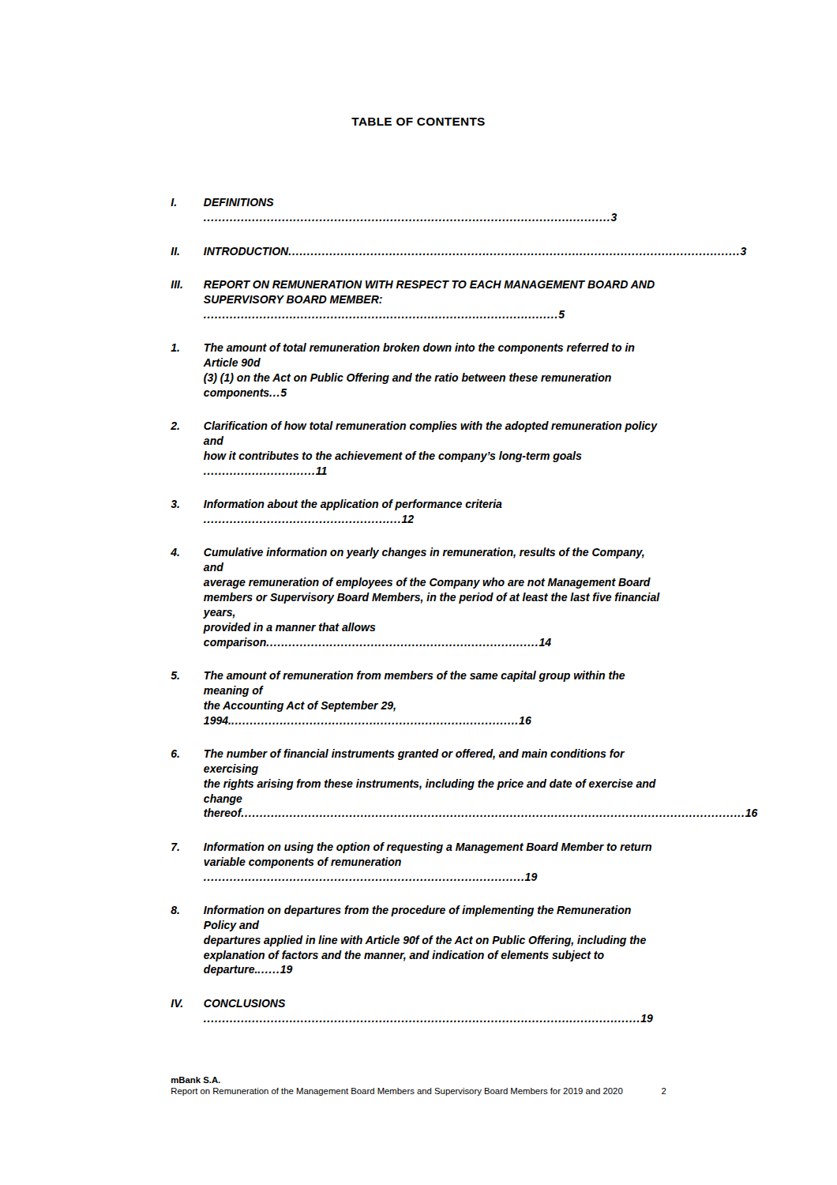TABLE OF CONTENTS
I.
DEFINITIONS ............................................................................................................. 3
II.
INTRODUCTION......................................................................................................................... 3
III.
REPORT ON REMUNERATION WITH RESPECT TO EACH MANAGEMENT BOARD AND SUPERVISORY BOARD MEMBER: ............................................................................................... 5
1.
The amount of total remuneration broken down into the components referred to in Article 90d (3) (1) on the Act on Public Offering and the ratio between these remuneration components... 5
2.
Clarification of how total remuneration complies with the adopted remuneration policy and how it contributes to the achievement of the company’s long-term goals .............................. 11
3.
Information about the application of performance criteria ..................................................... 12
4.
Cumulative information on yearly changes in remuneration, results of the Company, and average remuneration of employees of the Company who are not Management Board members or Supervisory Board Members, in the period of at least the last five financial years, provided in a manner that allows comparison......................................................................... 14
5.
The amount of remuneration from members of the same capital group within the meaning of the Accounting Act of September 29, 1994.............................................................................. 16
6.
The number of financial instruments granted or offered, and main conditions for exercising the rights arising from these instruments, including the price and date of exercise and change thereof....................................................................................................................................... 16
7.
Information on using the option of requesting a Management Board Member to return variable components of remuneration ...................................................................................... 19
8.
Information on departures from the procedure of implementing the Remuneration Policy and departures applied in line with Article 90f of the Act on Public Offering, including the explanation of factors and the manner, and indication of elements subject to departure....... 19
IV.
CONCLUSIONS ..................................................................................................................... 19
mBank S.A.
Report on Remuneration of the Management Board Members and Supervisory Board Members for 2019 and 2020
2